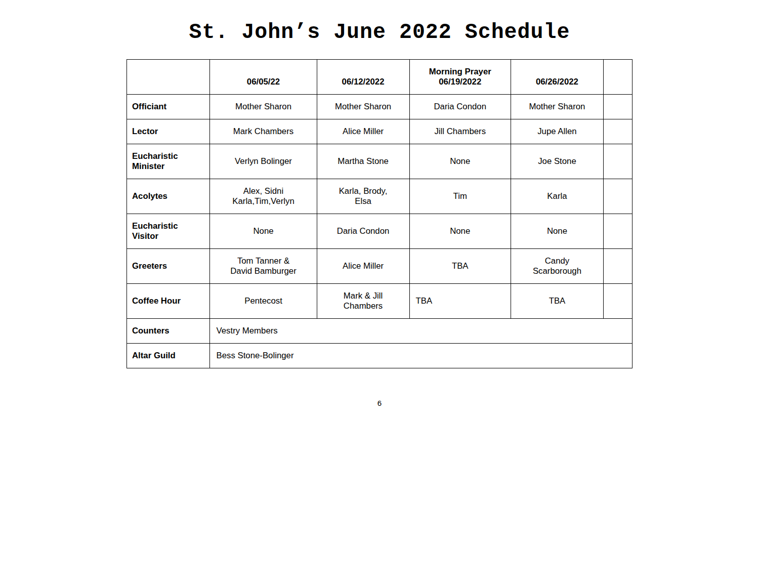St. John’s June 2022 Schedule
| | 06/05/22 | 06/12/2022 | Morning Prayer 06/19/2022 | 06/26/2022 | |
| --- | --- | --- | --- | --- | --- |
| Officiant | Mother Sharon | Mother Sharon | Daria Condon | Mother Sharon | |
| Lector | Mark Chambers | Alice Miller | Jill Chambers | Jupe Allen | |
| Eucharistic Minister | Verlyn Bolinger | Martha Stone | None | Joe Stone | |
| Acolytes | Alex, Sidni Karla,Tim,Verlyn | Karla, Brody, Elsa | Tim | Karla | |
| Eucharistic Visitor | None | Daria Condon | None | None | |
| Greeters | Tom Tanner & David Bamburger | Alice Miller | TBA | Candy Scarborough | |
| Coffee Hour | Pentecost | Mark & Jill Chambers | TBA | TBA | |
| Counters | Vestry Members |
| Altar Guild | Bess Stone-Bolinger |
6